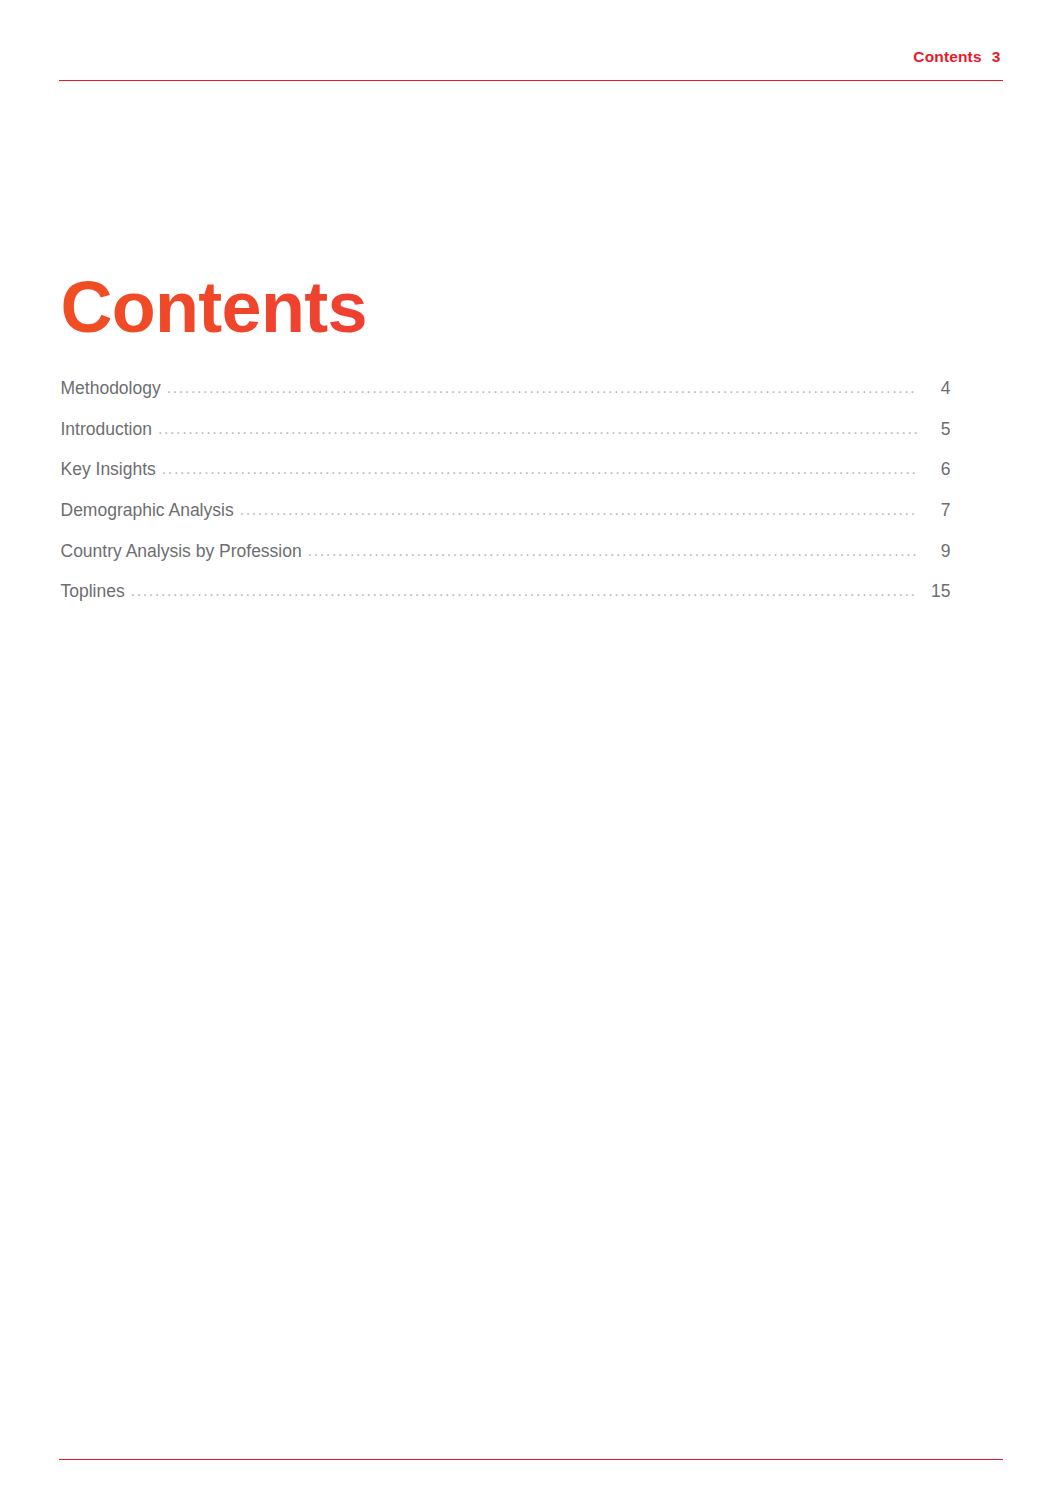Contents 3
Contents
Methodology .......................................................................................................................................... 4
Introduction ........................................................................................................................................... 5
Key Insights .......................................................................................................................................... 6
Demographic Analysis ......................................................................................................................... 7
Country Analysis by Profession ....................................................................................................... 9
Toplines .............................................................................................................................................. 15